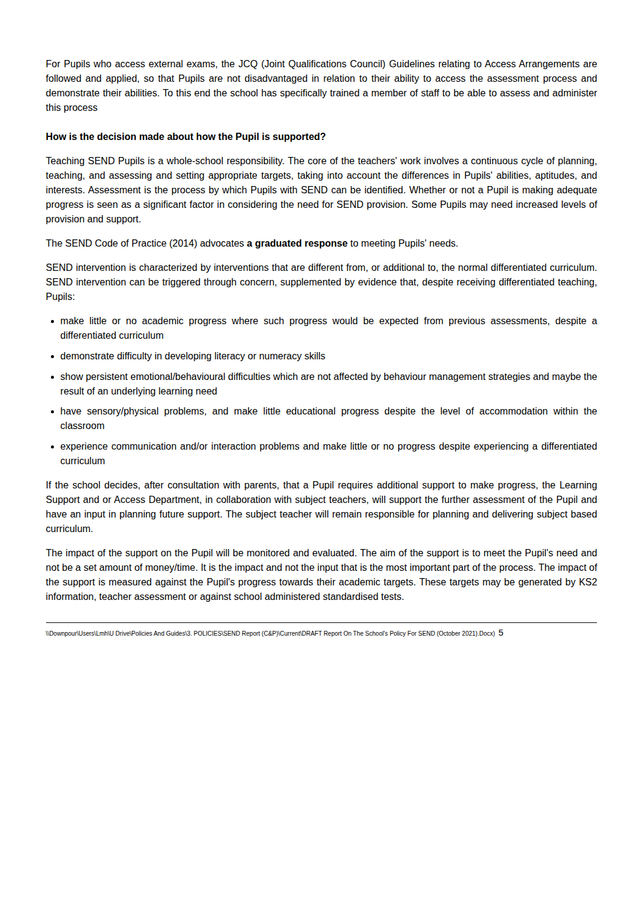For Pupils who access external exams, the JCQ (Joint Qualifications Council) Guidelines relating to Access Arrangements are followed and applied, so that Pupils are not disadvantaged in relation to their ability to access the assessment process and demonstrate their abilities. To this end the school has specifically trained a member of staff to be able to assess and administer this process
How is the decision made about how the Pupil is supported?
Teaching SEND Pupils is a whole-school responsibility. The core of the teachers' work involves a continuous cycle of planning, teaching, and assessing and setting appropriate targets, taking into account the differences in Pupils' abilities, aptitudes, and interests. Assessment is the process by which Pupils with SEND can be identified. Whether or not a Pupil is making adequate progress is seen as a significant factor in considering the need for SEND provision. Some Pupils may need increased levels of provision and support.
The SEND Code of Practice (2014) advocates a graduated response to meeting Pupils' needs.
SEND intervention is characterized by interventions that are different from, or additional to, the normal differentiated curriculum. SEND intervention can be triggered through concern, supplemented by evidence that, despite receiving differentiated teaching, Pupils:
make little or no academic progress where such progress would be expected from previous assessments, despite a differentiated curriculum
demonstrate difficulty in developing literacy or numeracy skills
show persistent emotional/behavioural difficulties which are not affected by behaviour management strategies and maybe the result of an underlying learning need
have sensory/physical problems, and make little educational progress despite the level of accommodation within the classroom
experience communication and/or interaction problems and make little or no progress despite experiencing a differentiated curriculum
If the school decides, after consultation with parents, that a Pupil requires additional support to make progress, the Learning Support and or Access Department, in collaboration with subject teachers, will support the further assessment of the Pupil and have an input in planning future support. The subject teacher will remain responsible for planning and delivering subject based curriculum.
The impact of the support on the Pupil will be monitored and evaluated. The aim of the support is to meet the Pupil's need and not be a set amount of money/time. It is the impact and not the input that is the most important part of the process. The impact of the support is measured against the Pupil's progress towards their academic targets. These targets may be generated by KS2 information, teacher assessment or against school administered standardised tests.
\\Downpour\Users\Lmh\U Drive\Policies And Guides\3. POLICIES\SEND Report (C&P)\Current\DRAFT Report On The School's Policy For SEND (October 2021).Docx) 5